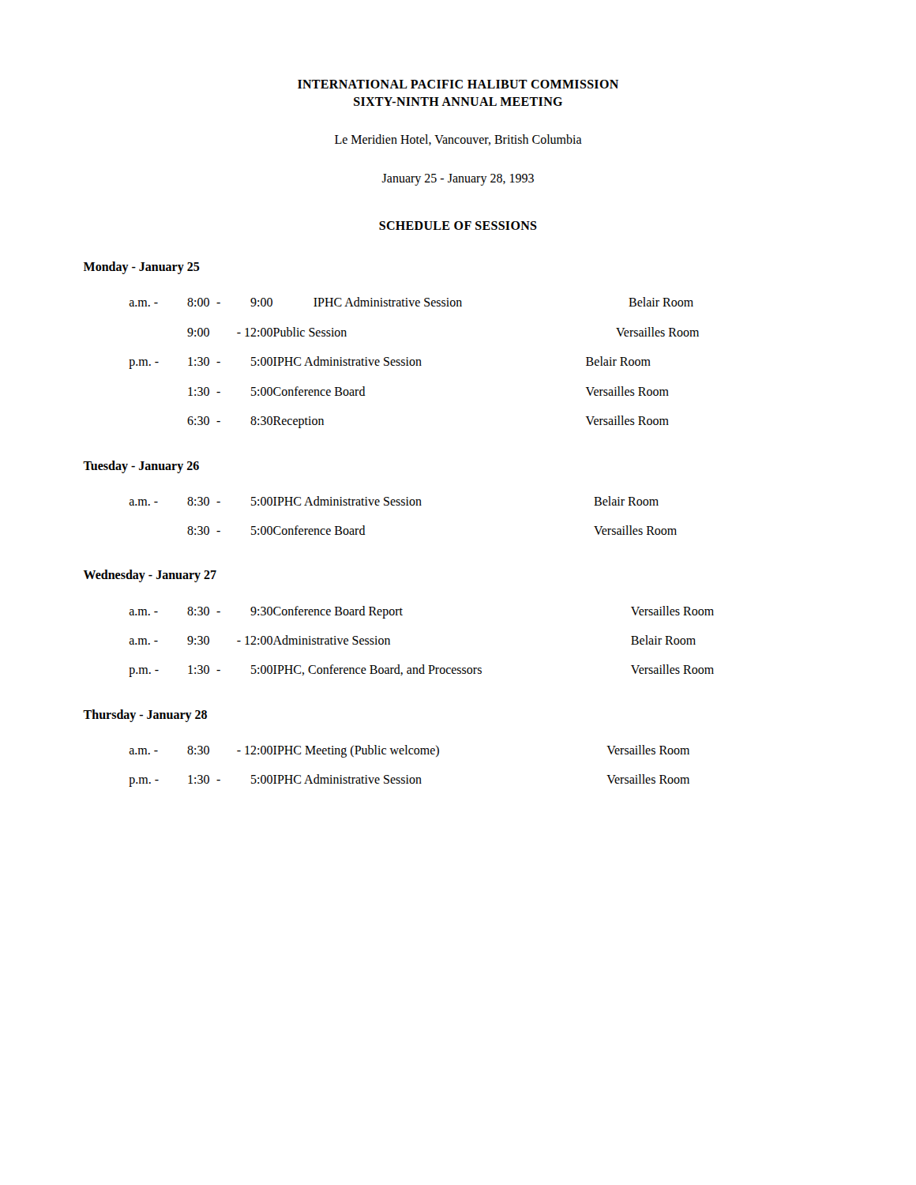INTERNATIONAL PACIFIC HALIBUT COMMISSION
SIXTY-NINTH ANNUAL MEETING
Le Meridien Hotel, Vancouver, British Columbia
January 25 - January 28, 1993
SCHEDULE OF SESSIONS
Monday - January 25
| a.m. - | 8:00 | - | 9:00 | IPHC Administrative Session | Belair Room |
| | 9:00 | | - 12:00 | Public Session | Versailles Room |
| p.m. - | 1:30 | - | 5:00 | IPHC Administrative Session | Belair Room |
| | 1:30 | - | 5:00 | Conference Board | Versailles Room |
| | 6:30 | - | 8:30 | Reception | Versailles Room |
Tuesday - January 26
| a.m. - | 8:30 | - | 5:00 | IPHC Administrative Session | Belair Room |
| | 8:30 | - | 5:00 | Conference Board | Versailles Room |
Wednesday - January 27
| a.m. - | 8:30 | - | 9:30 | Conference Board Report | Versailles Room |
| a.m. - | 9:30 | | - 12:00 | Administrative Session | Belair Room |
| p.m. - | 1:30 | - | 5:00 | IPHC, Conference Board, and Processors | Versailles Room |
Thursday - January 28
| a.m. - | 8:30 | | - 12:00 | IPHC Meeting (Public welcome) | Versailles Room |
| p.m. - | 1:30 | - | 5:00 | IPHC Administrative Session | Versailles Room |